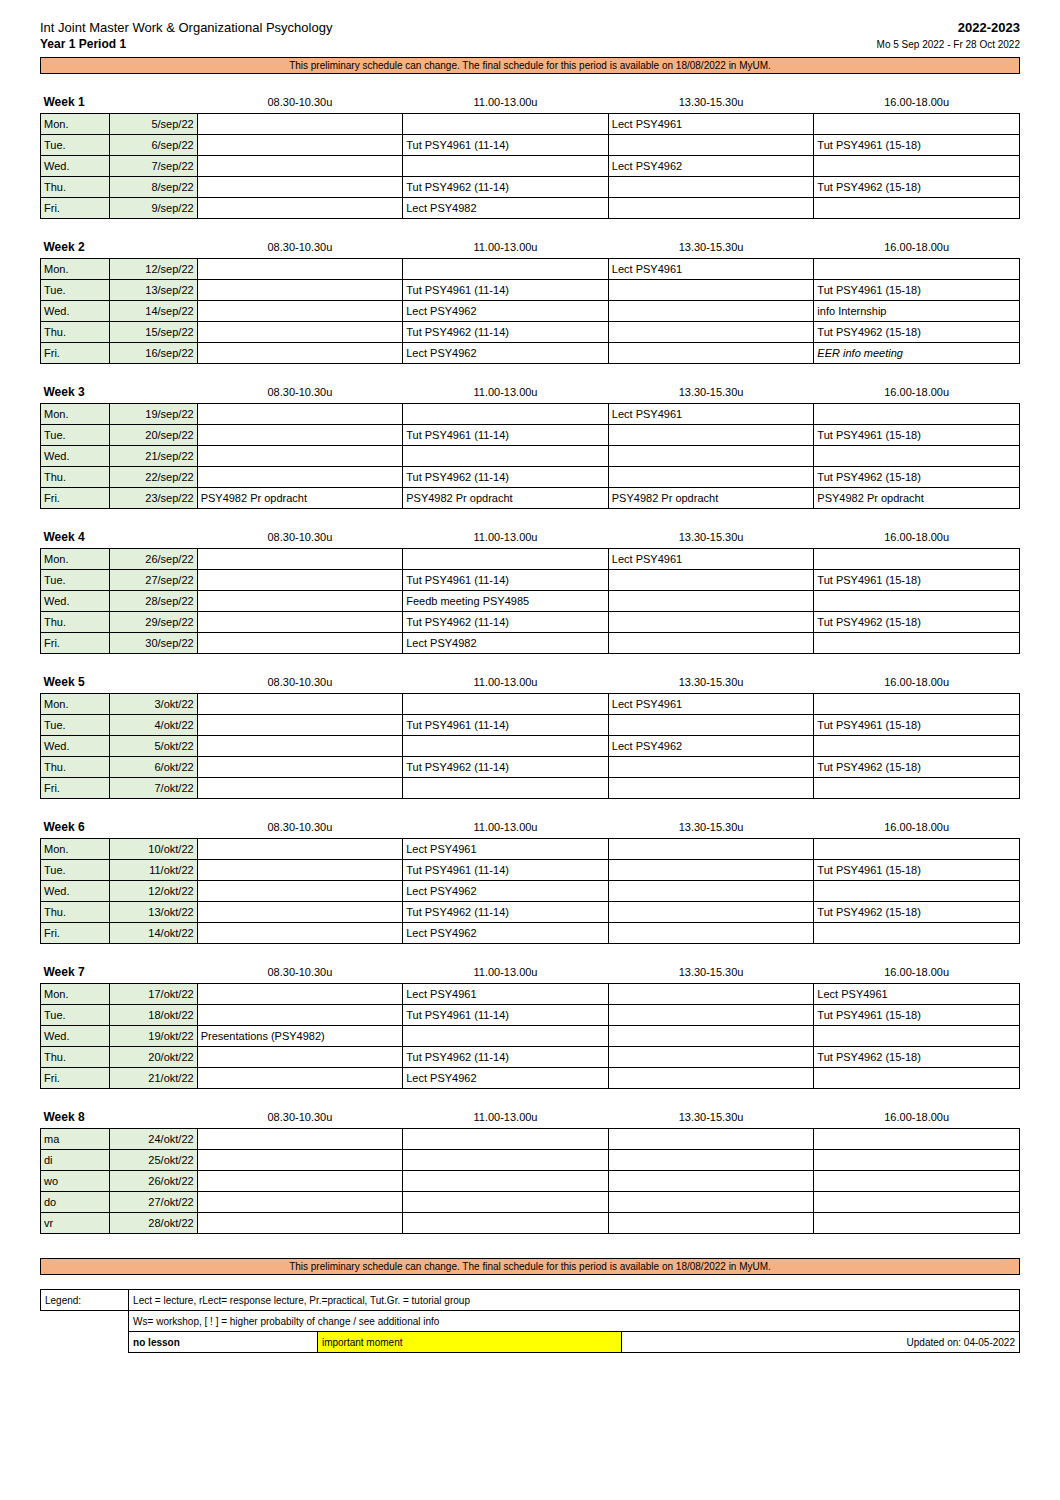Int Joint Master Work & Organizational Psychology
Year 1 Period 1
2022-2023
Mo 5 Sep 2022 - Fr 28 Oct 2022
This preliminary schedule can change. The final schedule for this period is available on 18/08/2022 in MyUM.
| Week 1 | 08.30-10.30u | 11.00-13.00u | 13.30-15.30u | 16.00-18.00u |
| Mon. | 5/sep/22 | | | Lect PSY4961 | |
| Tue. | 6/sep/22 | | Tut PSY4961 (11-14) | | Tut PSY4961 (15-18) |
| Wed. | 7/sep/22 | | | Lect PSY4962 | |
| Thu. | 8/sep/22 | | Tut PSY4962 (11-14) | | Tut PSY4962 (15-18) |
| Fri. | 9/sep/22 | | Lect PSY4982 | | |
| Week 2 | 08.30-10.30u | 11.00-13.00u | 13.30-15.30u | 16.00-18.00u |
| Mon. | 12/sep/22 | | | Lect PSY4961 | |
| Tue. | 13/sep/22 | | Tut PSY4961 (11-14) | | Tut PSY4961 (15-18) |
| Wed. | 14/sep/22 | | Lect PSY4962 | | info Internship |
| Thu. | 15/sep/22 | | Tut PSY4962 (11-14) | | Tut PSY4962 (15-18) |
| Fri. | 16/sep/22 | | Lect PSY4962 | | EER info meeting |
| Week 3 | 08.30-10.30u | 11.00-13.00u | 13.30-15.30u | 16.00-18.00u |
| Mon. | 19/sep/22 | | | Lect PSY4961 | |
| Tue. | 20/sep/22 | | Tut PSY4961 (11-14) | | Tut PSY4961 (15-18) |
| Wed. | 21/sep/22 | | | | |
| Thu. | 22/sep/22 | | Tut PSY4962 (11-14) | | Tut PSY4962 (15-18) |
| Fri. | 23/sep/22 | PSY4982 Pr opdracht | PSY4982 Pr opdracht | PSY4982 Pr opdracht | PSY4982 Pr opdracht |
| Week 4 | 08.30-10.30u | 11.00-13.00u | 13.30-15.30u | 16.00-18.00u |
| Mon. | 26/sep/22 | | | Lect PSY4961 | |
| Tue. | 27/sep/22 | | Tut PSY4961 (11-14) | | Tut PSY4961 (15-18) |
| Wed. | 28/sep/22 | | Feedb meeting PSY4985 | | |
| Thu. | 29/sep/22 | | Tut PSY4962 (11-14) | | Tut PSY4962 (15-18) |
| Fri. | 30/sep/22 | | Lect PSY4982 | | |
| Week 5 | 08.30-10.30u | 11.00-13.00u | 13.30-15.30u | 16.00-18.00u |
| Mon. | 3/okt/22 | | | Lect PSY4961 | |
| Tue. | 4/okt/22 | | Tut PSY4961 (11-14) | | Tut PSY4961 (15-18) |
| Wed. | 5/okt/22 | | | Lect PSY4962 | |
| Thu. | 6/okt/22 | | Tut PSY4962 (11-14) | | Tut PSY4962 (15-18) |
| Fri. | 7/okt/22 | | | | |
| Week 6 | 08.30-10.30u | 11.00-13.00u | 13.30-15.30u | 16.00-18.00u |
| Mon. | 10/okt/22 | | Lect PSY4961 | | |
| Tue. | 11/okt/22 | | Tut PSY4961 (11-14) | | Tut PSY4961 (15-18) |
| Wed. | 12/okt/22 | | Lect PSY4962 | | |
| Thu. | 13/okt/22 | | Tut PSY4962 (11-14) | | Tut PSY4962 (15-18) |
| Fri. | 14/okt/22 | | Lect PSY4962 | | |
| Week 7 | 08.30-10.30u | 11.00-13.00u | 13.30-15.30u | 16.00-18.00u |
| Mon. | 17/okt/22 | | Lect PSY4961 | | Lect PSY4961 |
| Tue. | 18/okt/22 | | Tut PSY4961 (11-14) | | Tut PSY4961 (15-18) |
| Wed. | 19/okt/22 | Presentations (PSY4982) | | | |
| Thu. | 20/okt/22 | | Tut PSY4962 (11-14) | | Tut PSY4962 (15-18) |
| Fri. | 21/okt/22 | | Lect PSY4962 | | |
| Week 8 | 08.30-10.30u | 11.00-13.00u | 13.30-15.30u | 16.00-18.00u |
| ma | 24/okt/22 | | | | |
| di | 25/okt/22 | | | | |
| wo | 26/okt/22 | | | | |
| do | 27/okt/22 | | | | |
| vr | 28/okt/22 | | | | |
This preliminary schedule can change. The final schedule for this period is available on 18/08/2022 in MyUM.
| Legend: | Lect = lecture, rLect= response lecture, Pr.=practical, Tut.Gr. = tutorial group |
| | Ws= workshop, [ ! ] = higher probabilty of change / see additional info |
| | no lesson | important moment | Updated on: 04-05-2022 |